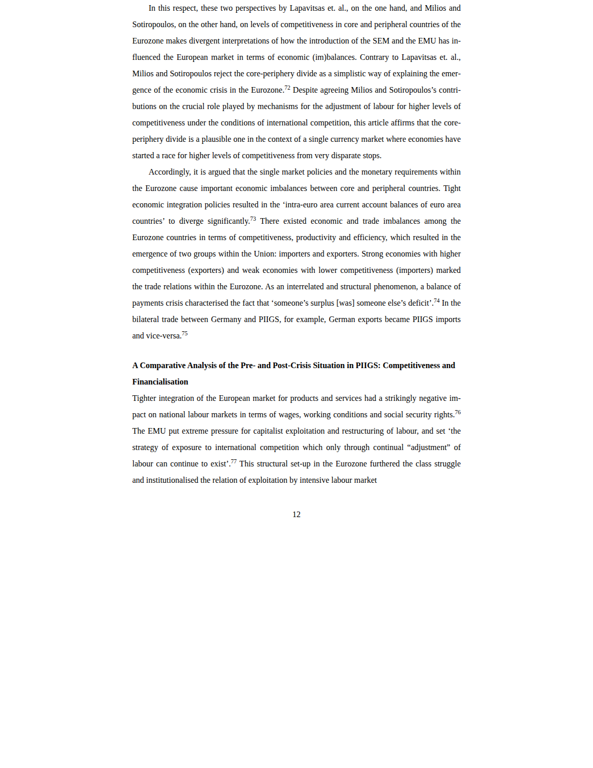In this respect, these two perspectives by Lapavitsas et. al., on the one hand, and Milios and Sotiropoulos, on the other hand, on levels of competitiveness in core and peripheral countries of the Eurozone makes divergent interpretations of how the introduction of the SEM and the EMU has influenced the European market in terms of economic (im)balances. Contrary to Lapavitsas et. al., Milios and Sotiropoulos reject the core-periphery divide as a simplistic way of explaining the emergence of the economic crisis in the Eurozone.72 Despite agreeing Milios and Sotiropoulos’s contributions on the crucial role played by mechanisms for the adjustment of labour for higher levels of competitiveness under the conditions of international competition, this article affirms that the core-periphery divide is a plausible one in the context of a single currency market where economies have started a race for higher levels of competitiveness from very disparate stops.
Accordingly, it is argued that the single market policies and the monetary requirements within the Eurozone cause important economic imbalances between core and peripheral countries. Tight economic integration policies resulted in the ‘intra-euro area current account balances of euro area countries’ to diverge significantly.73 There existed economic and trade imbalances among the Eurozone countries in terms of competitiveness, productivity and efficiency, which resulted in the emergence of two groups within the Union: importers and exporters. Strong economies with higher competitiveness (exporters) and weak economies with lower competitiveness (importers) marked the trade relations within the Eurozone. As an interrelated and structural phenomenon, a balance of payments crisis characterised the fact that ‘someone’s surplus [was] someone else’s deficit’.74 In the bilateral trade between Germany and PIIGS, for example, German exports became PIIGS imports and vice-versa.75
A Comparative Analysis of the Pre- and Post-Crisis Situation in PIIGS: Competitiveness and Financialisation
Tighter integration of the European market for products and services had a strikingly negative impact on national labour markets in terms of wages, working conditions and social security rights.76 The EMU put extreme pressure for capitalist exploitation and restructuring of labour, and set ‘the strategy of exposure to international competition which only through continual “adjustment” of labour can continue to exist’.77 This structural set-up in the Eurozone furthered the class struggle and institutionalised the relation of exploitation by intensive labour market
12